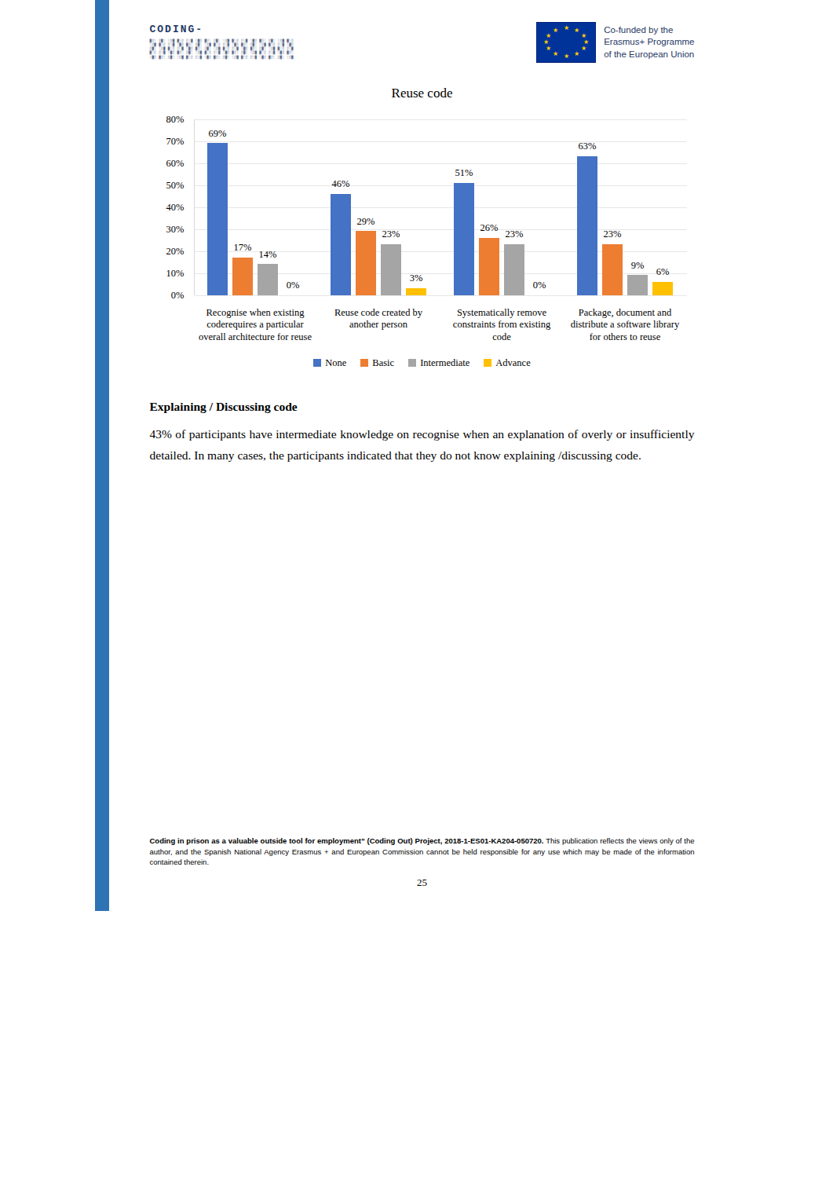CODING-
▓▒░ ▒▓░ ░▒▓ ▓░▒ ▒░▓ ░▓▒ ▓▒░ ▒▓░ ░▒▓ ▓░▒ ▒░▓ ░▓▒ ▓▒░ ▒▓░ ░▒▓ ▓░▒
░▒▓ ▓░▒ ▒░▓ ░▓▒ ▓▒░ ▒▓░ ░▒▓ ▓░▒ ▒░▓ ░▓▒ ▓▒░ ▒▓░ ░▒▓ ▓░▒ ▒░▓ ░▓▒
▒▓░ ░▒▓ ▓░▒ ▒░▓ ░▓▒ ▓▒░ ▒▓░ ░▒▓ ▓░▒ ▒░▓ ░▓▒ ▓▒░ ▒▓░ ░▒▓ ▓░▒ ▒░▓
▓░▒ ▒░▓ ░▓▒ ▓▒░ ▒▓░ ░▒▓ ▓░▒ ▒░▓ ░▓▒ ▓▒░ ▒▓░ ░▒▓ ▓░▒ ▒░▓ ░▓▒ ▓▒░
░▓▒ ▓▒░ ▒▓░ ░▒▓ ▓░▒ ▒░▓ ░▓▒ ▓▒░ ▒▓░ ░▒▓ ▓░▒ ▒░▓ ░▓▒ ▓▒░ ▒▓░ ░▒▓
★ ★ ★ ★ ★ ★ ★ ★ ★ ★ ★ ★
Co-funded by the
Erasmus+ Programme
of the European Union
Reuse code
80% 70% 60% 50% 40% 30% 20% 10% 0%
69%
17%
14%
0%
46%
29%
23%
3%
51%
26%
23%
0%
63%
23%
9%
6%
Recognise when existing coderequires a particular overall architecture for reuse
Reuse code created by another person
Systematically remove constraints from existing code
Package, document and distribute a software library for others to reuse
None
Basic
Intermediate
Advance
Explaining / Discussing code
43% of participants have intermediate knowledge on recognise when an explanation of overly or insufficiently detailed. In many cases, the participants indicated that they do not know explaining /discussing code.
Coding in prison as a valuable outside tool for employment” (Coding Out) Project, 2018-1-ES01-KA204-050720. This publication reflects the views only of the author, and the Spanish National Agency Erasmus + and European Commission cannot be held responsible for any use which may be made of the information contained therein.
25